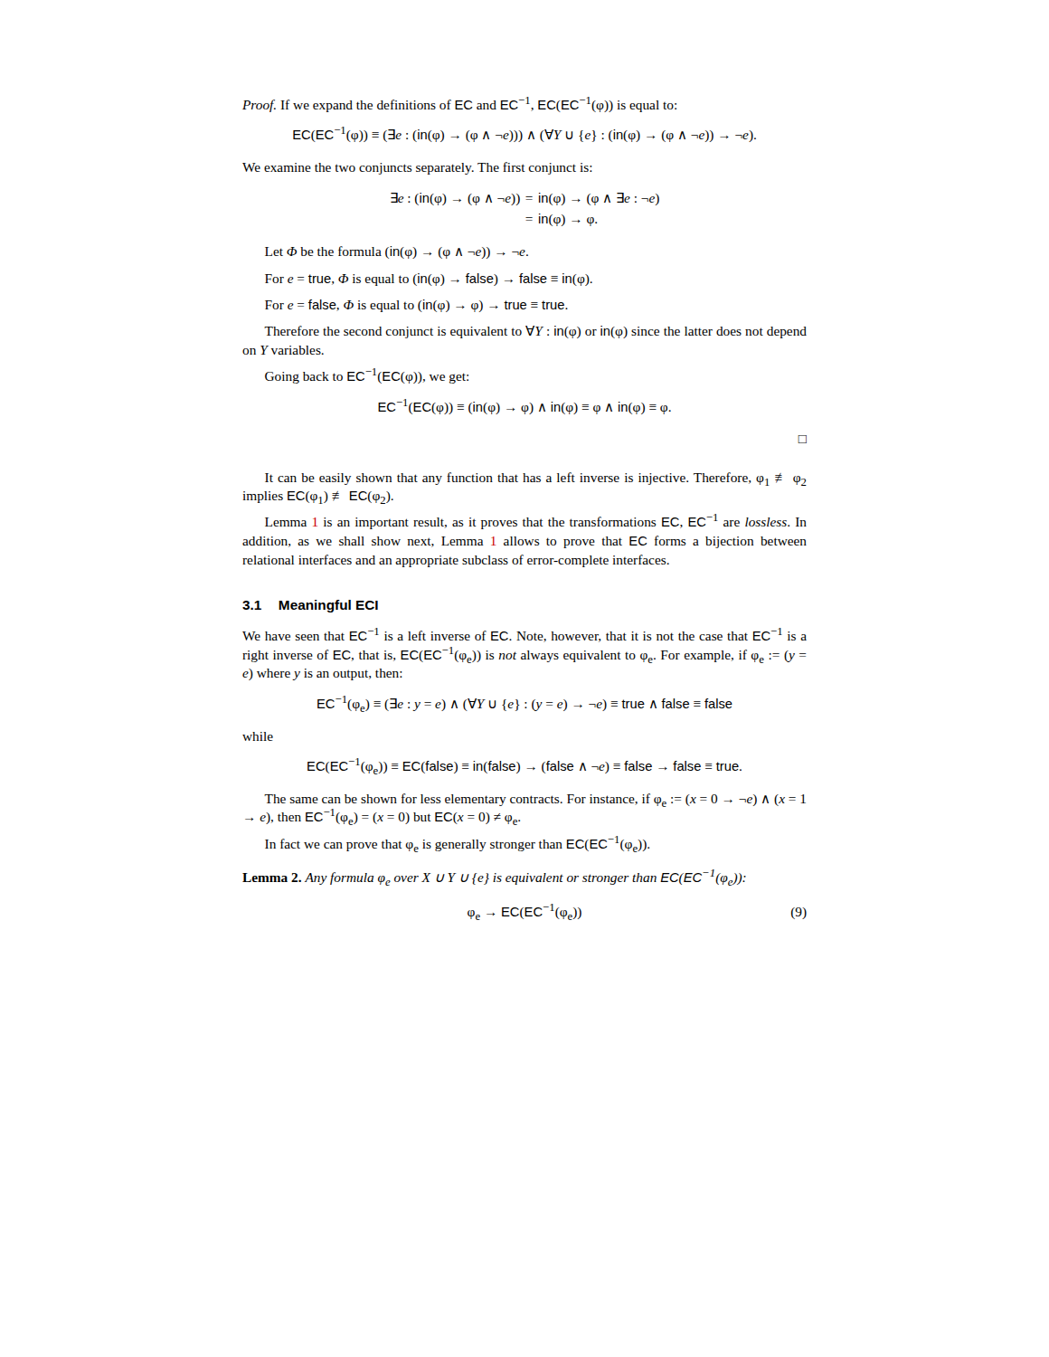Proof. If we expand the definitions of EC and EC−1, EC(EC−1(φ)) is equal to:
EC(EC−1(φ)) ≡ (∃e : (in(φ) → (φ ∧ ¬e))) ∧ (∀Y ∪ {e} : (in(φ) → (φ ∧ ¬e)) → ¬e).
We examine the two conjuncts separately. The first conjunct is:
| ∃ e : ( in (φ) → (φ ∧ ¬ e )) | = | in (φ) → (φ ∧ ∃ e : ¬ e ) |
| | = | in (φ) → φ. |
Let Φ be the formula (in(φ) → (φ ∧ ¬e)) → ¬e.
For e = true, Φ is equal to (in(φ) → false) → false ≡ in(φ).
For e = false, Φ is equal to (in(φ) → φ) → true ≡ true.
Therefore the second conjunct is equivalent to ∀Y : in(φ) or in(φ) since the latter does not depend on Y variables.
Going back to EC−1(EC(φ)), we get:
EC−1(EC(φ)) ≡ (in(φ) → φ) ∧ in(φ) ≡ φ ∧ in(φ) ≡ φ.
□
It can be easily shown that any function that has a left inverse is injective. Therefore, φ1 ≢ φ2 implies EC(φ1) ≢ EC(φ2).
Lemma 1 is an important result, as it proves that the transformations EC, EC−1 are lossless. In addition, as we shall show next, Lemma 1 allows to prove that EC forms a bijection between relational interfaces and an appropriate subclass of error-complete interfaces.
3.1 Meaningful ECI
We have seen that EC−1 is a left inverse of EC. Note, however, that it is not the case that EC−1 is a right inverse of EC, that is, EC(EC−1(φe)) is not always equivalent to φe. For example, if φe := (y = e) where y is an output, then:
EC−1(φe) ≡ (∃e : y = e) ∧ (∀Y ∪ {e} : (y = e) → ¬e) ≡ true ∧ false ≡ false
while
EC(EC−1(φe)) ≡ EC(false) ≡ in(false) → (false ∧ ¬e) ≡ false → false ≡ true.
The same can be shown for less elementary contracts. For instance, if φe := (x = 0 → ¬e) ∧ (x = 1 → e), then EC−1(φe) = (x = 0) but EC(x = 0) ≠ φe.
In fact we can prove that φe is generally stronger than EC(EC−1(φe)).
Lemma 2. Any formula φe over X ∪ Y ∪ {e} is equivalent or stronger than EC(EC−1(φe)):
φe → EC(EC−1(φe)) (9)